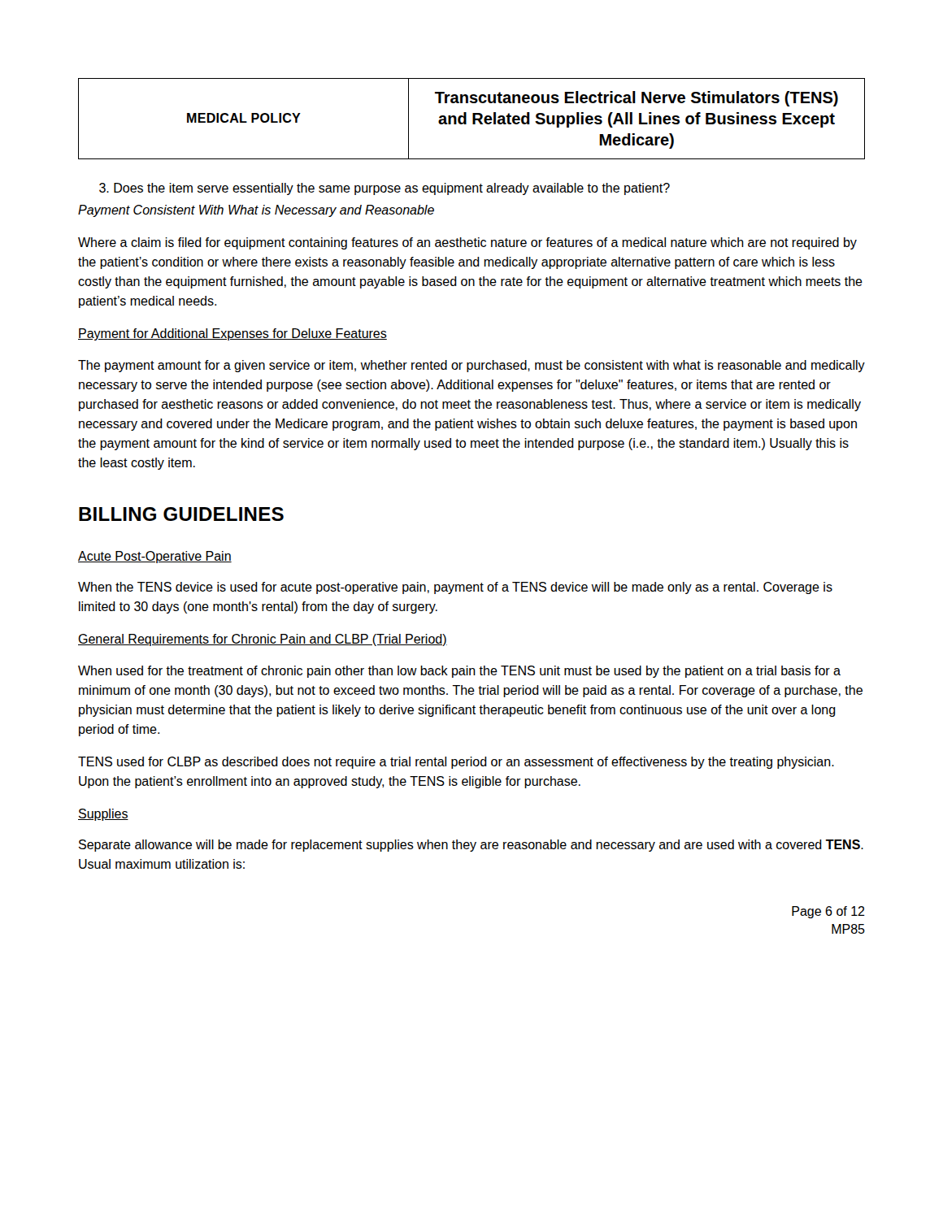| MEDICAL POLICY | Transcutaneous Electrical Nerve Stimulators (TENS) and Related Supplies (All Lines of Business Except Medicare) |
Does the item serve essentially the same purpose as equipment already available to the patient?
Payment Consistent With What is Necessary and Reasonable
Where a claim is filed for equipment containing features of an aesthetic nature or features of a medical nature which are not required by the patient’s condition or where there exists a reasonably feasible and medically appropriate alternative pattern of care which is less costly than the equipment furnished, the amount payable is based on the rate for the equipment or alternative treatment which meets the patient’s medical needs.
Payment for Additional Expenses for Deluxe Features
The payment amount for a given service or item, whether rented or purchased, must be consistent with what is reasonable and medically necessary to serve the intended purpose (see section above). Additional expenses for "deluxe" features, or items that are rented or purchased for aesthetic reasons or added convenience, do not meet the reasonableness test. Thus, where a service or item is medically necessary and covered under the Medicare program, and the patient wishes to obtain such deluxe features, the payment is based upon the payment amount for the kind of service or item normally used to meet the intended purpose (i.e., the standard item.) Usually this is the least costly item.
BILLING GUIDELINES
Acute Post-Operative Pain
When the TENS device is used for acute post-operative pain, payment of a TENS device will be made only as a rental. Coverage is limited to 30 days (one month's rental) from the day of surgery.
General Requirements for Chronic Pain and CLBP (Trial Period)
When used for the treatment of chronic pain other than low back pain the TENS unit must be used by the patient on a trial basis for a minimum of one month (30 days), but not to exceed two months. The trial period will be paid as a rental. For coverage of a purchase, the physician must determine that the patient is likely to derive significant therapeutic benefit from continuous use of the unit over a long period of time.
TENS used for CLBP as described does not require a trial rental period or an assessment of effectiveness by the treating physician. Upon the patient’s enrollment into an approved study, the TENS is eligible for purchase.
Supplies
Separate allowance will be made for replacement supplies when they are reasonable and necessary and are used with a covered TENS. Usual maximum utilization is:
Page 6 of 12
MP85